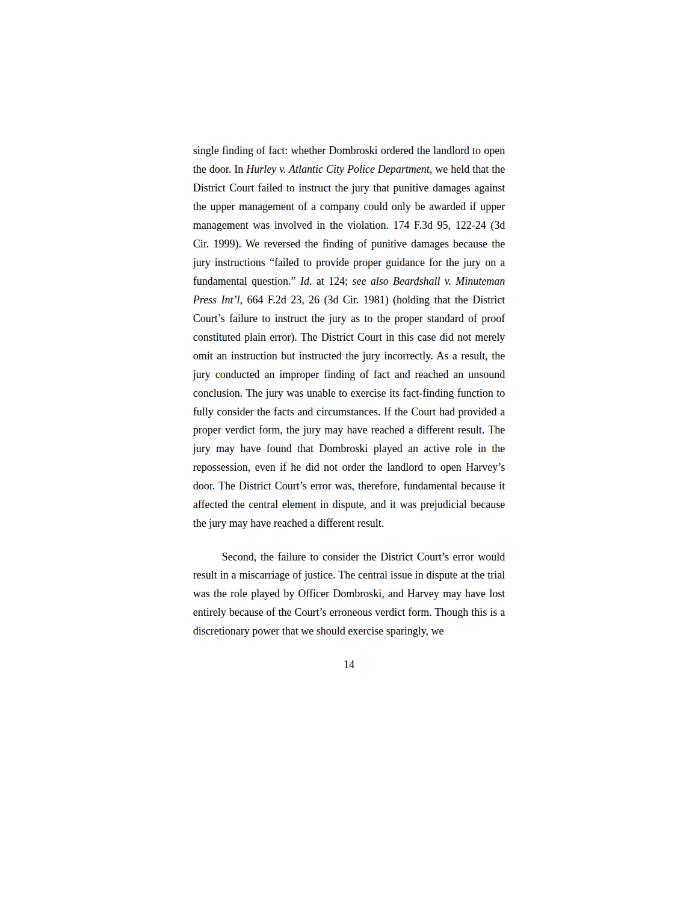single finding of fact: whether Dombroski ordered the landlord to open the door. In Hurley v. Atlantic City Police Department, we held that the District Court failed to instruct the jury that punitive damages against the upper management of a company could only be awarded if upper management was involved in the violation. 174 F.3d 95, 122-24 (3d Cir. 1999). We reversed the finding of punitive damages because the jury instructions “failed to provide proper guidance for the jury on a fundamental question.” Id. at 124; see also Beardshall v. Minuteman Press Int’l, 664 F.2d 23, 26 (3d Cir. 1981) (holding that the District Court’s failure to instruct the jury as to the proper standard of proof constituted plain error). The District Court in this case did not merely omit an instruction but instructed the jury incorrectly. As a result, the jury conducted an improper finding of fact and reached an unsound conclusion. The jury was unable to exercise its fact-finding function to fully consider the facts and circumstances. If the Court had provided a proper verdict form, the jury may have reached a different result. The jury may have found that Dombroski played an active role in the repossession, even if he did not order the landlord to open Harvey’s door. The District Court’s error was, therefore, fundamental because it affected the central element in dispute, and it was prejudicial because the jury may have reached a different result.
Second, the failure to consider the District Court’s error would result in a miscarriage of justice. The central issue in dispute at the trial was the role played by Officer Dombroski, and Harvey may have lost entirely because of the Court’s erroneous verdict form. Though this is a discretionary power that we should exercise sparingly, we
14